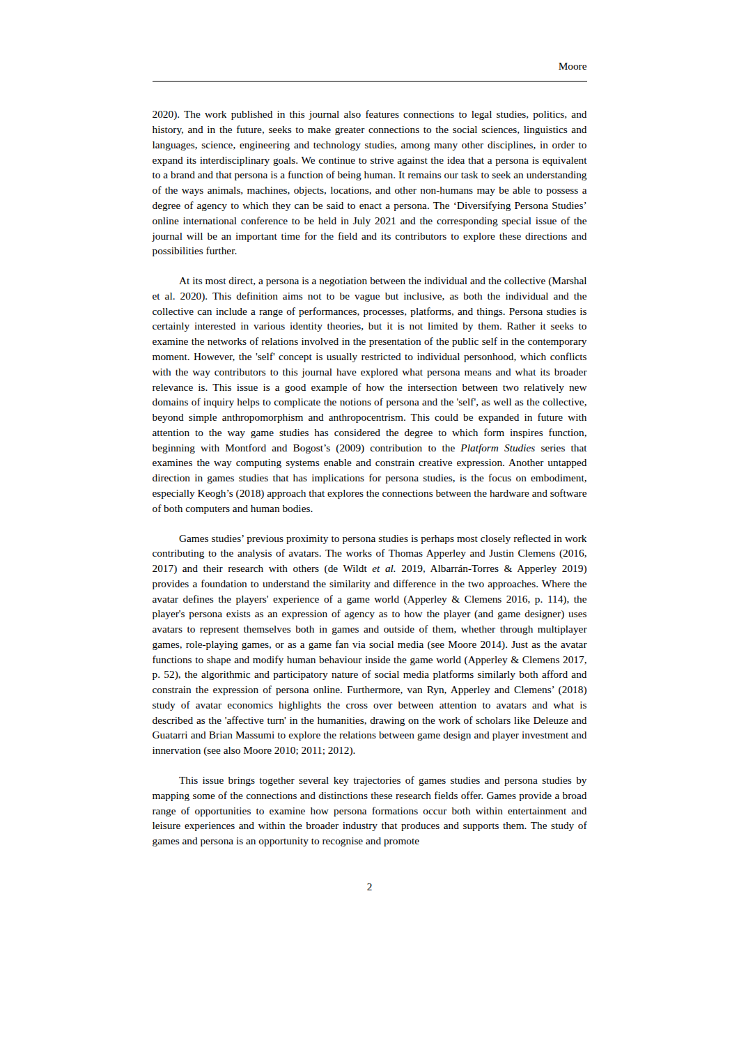Moore
2020). The work published in this journal also features connections to legal studies, politics, and history, and in the future, seeks to make greater connections to the social sciences, linguistics and languages, science, engineering and technology studies, among many other disciplines, in order to expand its interdisciplinary goals. We continue to strive against the idea that a persona is equivalent to a brand and that persona is a function of being human. It remains our task to seek an understanding of the ways animals, machines, objects, locations, and other non-humans may be able to possess a degree of agency to which they can be said to enact a persona. The ‘Diversifying Persona Studies’ online international conference to be held in July 2021 and the corresponding special issue of the journal will be an important time for the field and its contributors to explore these directions and possibilities further.
At its most direct, a persona is a negotiation between the individual and the collective (Marshal et al. 2020). This definition aims not to be vague but inclusive, as both the individual and the collective can include a range of performances, processes, platforms, and things. Persona studies is certainly interested in various identity theories, but it is not limited by them. Rather it seeks to examine the networks of relations involved in the presentation of the public self in the contemporary moment. However, the 'self' concept is usually restricted to individual personhood, which conflicts with the way contributors to this journal have explored what persona means and what its broader relevance is. This issue is a good example of how the intersection between two relatively new domains of inquiry helps to complicate the notions of persona and the 'self', as well as the collective, beyond simple anthropomorphism and anthropocentrism. This could be expanded in future with attention to the way game studies has considered the degree to which form inspires function, beginning with Montford and Bogost’s (2009) contribution to the Platform Studies series that examines the way computing systems enable and constrain creative expression. Another untapped direction in games studies that has implications for persona studies, is the focus on embodiment, especially Keogh’s (2018) approach that explores the connections between the hardware and software of both computers and human bodies.
Games studies’ previous proximity to persona studies is perhaps most closely reflected in work contributing to the analysis of avatars. The works of Thomas Apperley and Justin Clemens (2016, 2017) and their research with others (de Wildt et al. 2019, Albarrán-Torres & Apperley 2019) provides a foundation to understand the similarity and difference in the two approaches. Where the avatar defines the players' experience of a game world (Apperley & Clemens 2016, p. 114), the player's persona exists as an expression of agency as to how the player (and game designer) uses avatars to represent themselves both in games and outside of them, whether through multiplayer games, role-playing games, or as a game fan via social media (see Moore 2014). Just as the avatar functions to shape and modify human behaviour inside the game world (Apperley & Clemens 2017, p. 52), the algorithmic and participatory nature of social media platforms similarly both afford and constrain the expression of persona online. Furthermore, van Ryn, Apperley and Clemens’ (2018) study of avatar economics highlights the cross over between attention to avatars and what is described as the 'affective turn' in the humanities, drawing on the work of scholars like Deleuze and Guatarri and Brian Massumi to explore the relations between game design and player investment and innervation (see also Moore 2010; 2011; 2012).
This issue brings together several key trajectories of games studies and persona studies by mapping some of the connections and distinctions these research fields offer. Games provide a broad range of opportunities to examine how persona formations occur both within entertainment and leisure experiences and within the broader industry that produces and supports them. The study of games and persona is an opportunity to recognise and promote
2